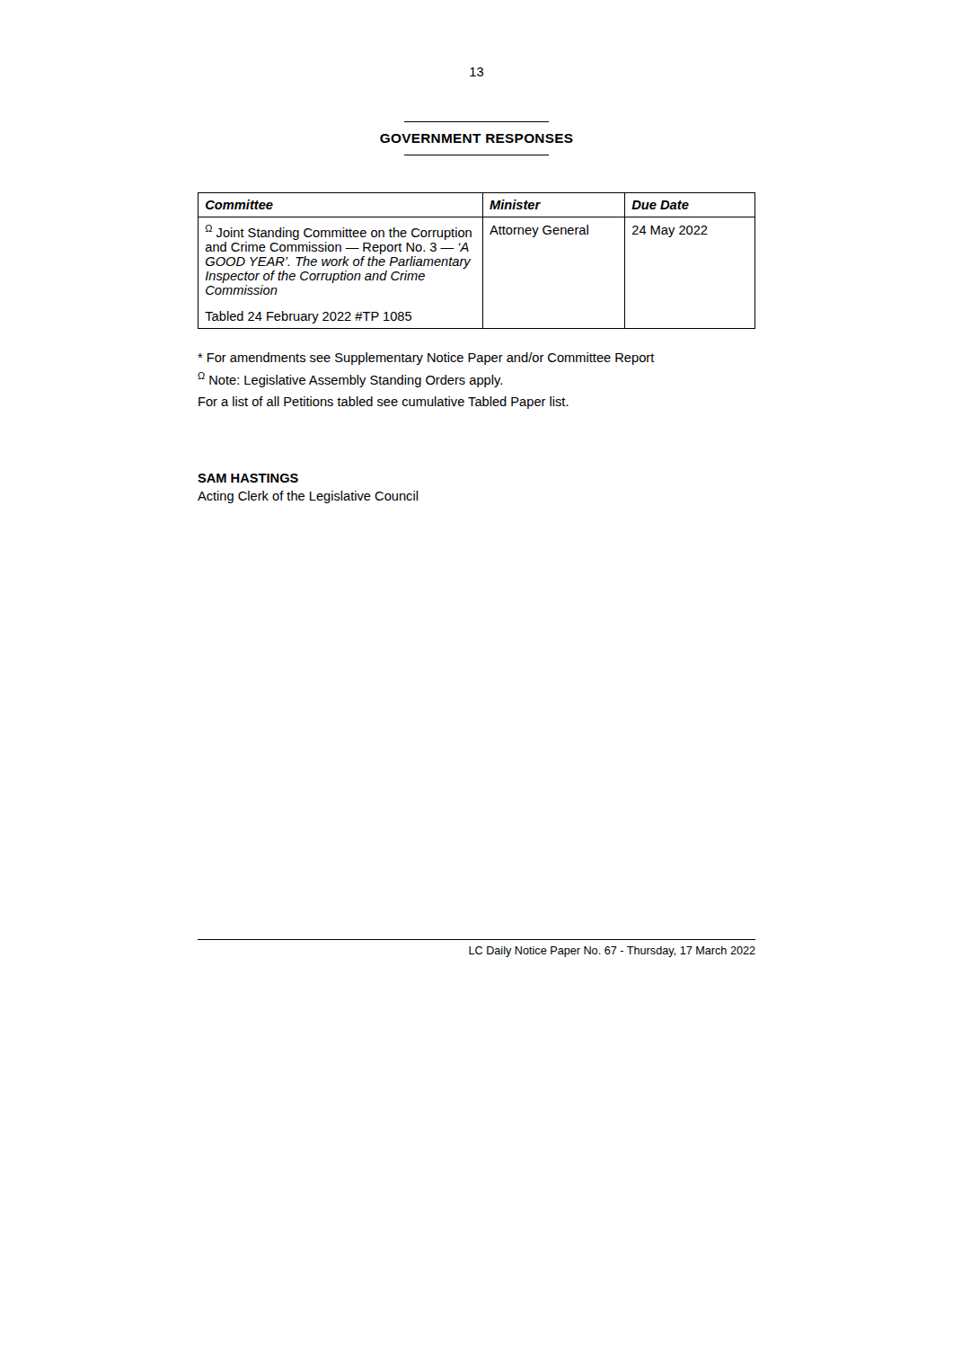13
GOVERNMENT RESPONSES
| Committee | Minister | Due Date |
| --- | --- | --- |
| Ω Joint Standing Committee on the Corruption and Crime Commission — Report No. 3 — ‘A GOOD YEAR’. The work of the Parliamentary Inspector of the Corruption and Crime Commission Tabled 24 February 2022 #TP 1085 | Attorney General | 24 May 2022 |
* For amendments see Supplementary Notice Paper and/or Committee Report
Ω Note: Legislative Assembly Standing Orders apply.
For a list of all Petitions tabled see cumulative Tabled Paper list.
SAM HASTINGS
Acting Clerk of the Legislative Council
LC Daily Notice Paper No. 67 - Thursday, 17 March 2022